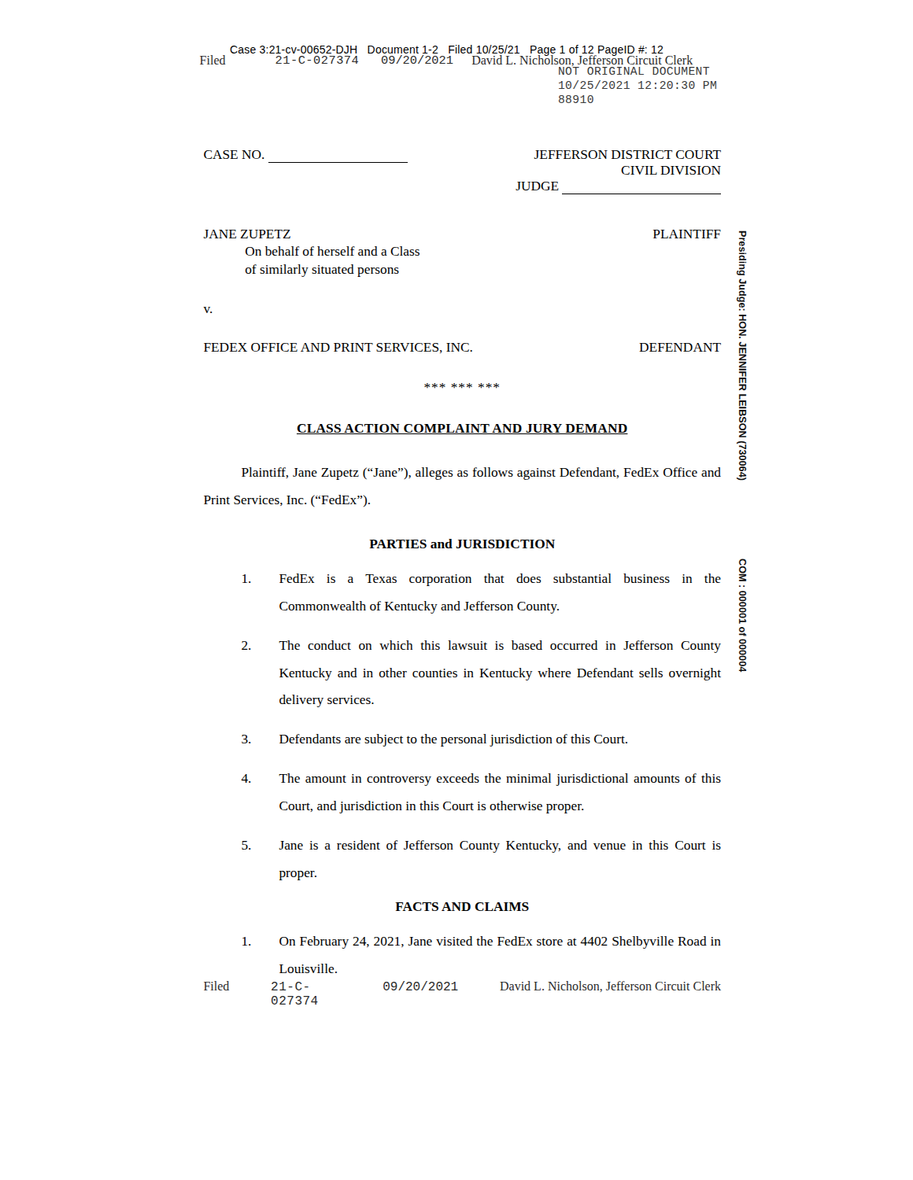Case 3:21-cv-00652-DJH Document 1-2 Filed 10/25/21 Page 1 of 12 PageID #: 12
Filed
21-C-027374
09/20/2021
David L. Nicholson, Jefferson Circuit Clerk
NOT ORIGINAL DOCUMENT
10/25/2021 12:20:30 PM
88910
| CASE NO. | JEFFERSON DISTRICT COURT CIVIL DIVISION JUDGE |
JANE ZUPETZ
PLAINTIFF
On behalf of herself and a Class
of similarly situated persons
v.
FEDEX OFFICE AND PRINT SERVICES, INC.
DEFENDANT
*** *** ***
CLASS ACTION COMPLAINT AND JURY DEMAND
Plaintiff, Jane Zupetz (“Jane”), alleges as follows against Defendant, FedEx Office and Print Services, Inc. (“FedEx”).
PARTIES and JURISDICTION
1. FedEx is a Texas corporation that does substantial business in the Commonwealth of Kentucky and Jefferson County.
2. The conduct on which this lawsuit is based occurred in Jefferson County Kentucky and in other counties in Kentucky where Defendant sells overnight delivery services.
3. Defendants are subject to the personal jurisdiction of this Court.
4. The amount in controversy exceeds the minimal jurisdictional amounts of this Court, and jurisdiction in this Court is otherwise proper.
5. Jane is a resident of Jefferson County Kentucky, and venue in this Court is proper.
FACTS AND CLAIMS
1. On February 24, 2021, Jane visited the FedEx store at 4402 Shelbyville Road in Louisville.
Presiding Judge: HON. JENNIFER LEIBSON (730064)
COM : 000001 of 000004
Filed 21-C-027374 09/20/2021 David L. Nicholson, Jefferson Circuit Clerk